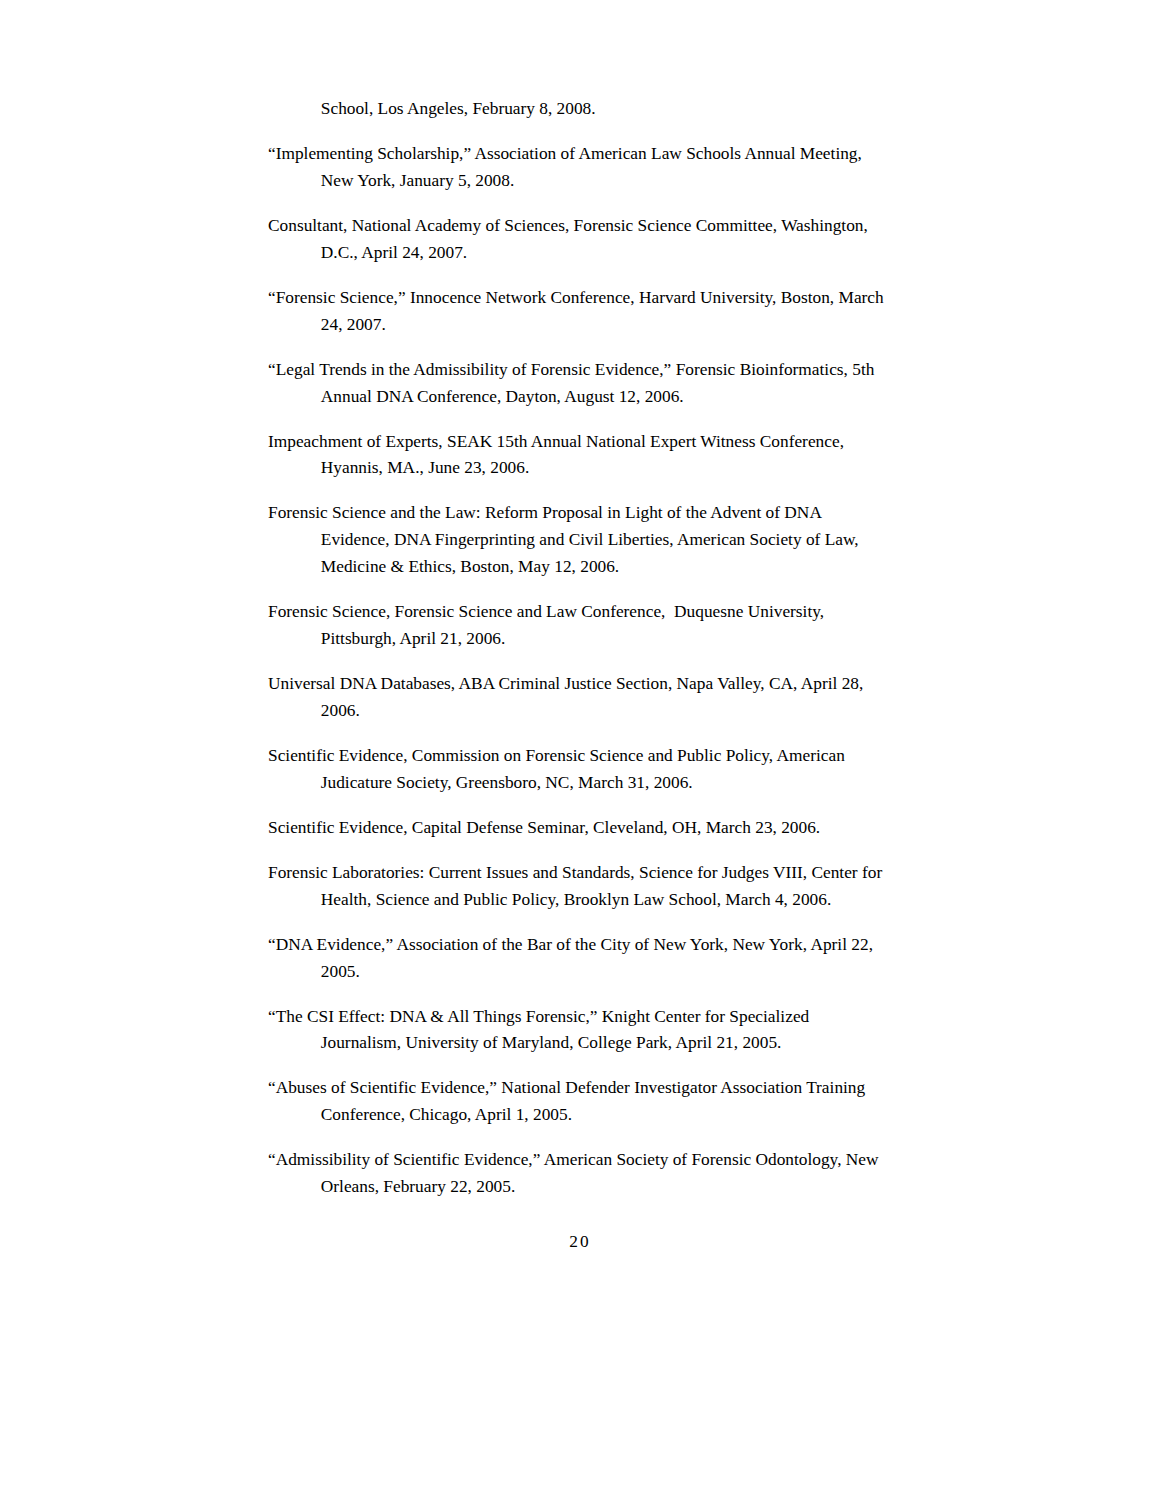School, Los Angeles, February 8, 2008.
“Implementing Scholarship,” Association of American Law Schools Annual Meeting, New York, January 5, 2008.
Consultant, National Academy of Sciences, Forensic Science Committee, Washington, D.C., April 24, 2007.
“Forensic Science,” Innocence Network Conference, Harvard University, Boston, March 24, 2007.
“Legal Trends in the Admissibility of Forensic Evidence,” Forensic Bioinformatics, 5th Annual DNA Conference, Dayton, August 12, 2006.
Impeachment of Experts, SEAK 15th Annual National Expert Witness Conference, Hyannis, MA., June 23, 2006.
Forensic Science and the Law: Reform Proposal in Light of the Advent of DNA Evidence, DNA Fingerprinting and Civil Liberties, American Society of Law, Medicine & Ethics, Boston, May 12, 2006.
Forensic Science, Forensic Science and Law Conference, Duquesne University, Pittsburgh, April 21, 2006.
Universal DNA Databases, ABA Criminal Justice Section, Napa Valley, CA, April 28, 2006.
Scientific Evidence, Commission on Forensic Science and Public Policy, American Judicature Society, Greensboro, NC, March 31, 2006.
Scientific Evidence, Capital Defense Seminar, Cleveland, OH, March 23, 2006.
Forensic Laboratories: Current Issues and Standards, Science for Judges VIII, Center for Health, Science and Public Policy, Brooklyn Law School, March 4, 2006.
“DNA Evidence,” Association of the Bar of the City of New York, New York, April 22, 2005.
“The CSI Effect: DNA & All Things Forensic,” Knight Center for Specialized Journalism, University of Maryland, College Park, April 21, 2005.
“Abuses of Scientific Evidence,” National Defender Investigator Association Training Conference, Chicago, April 1, 2005.
“Admissibility of Scientific Evidence,” American Society of Forensic Odontology, New Orleans, February 22, 2005.
20